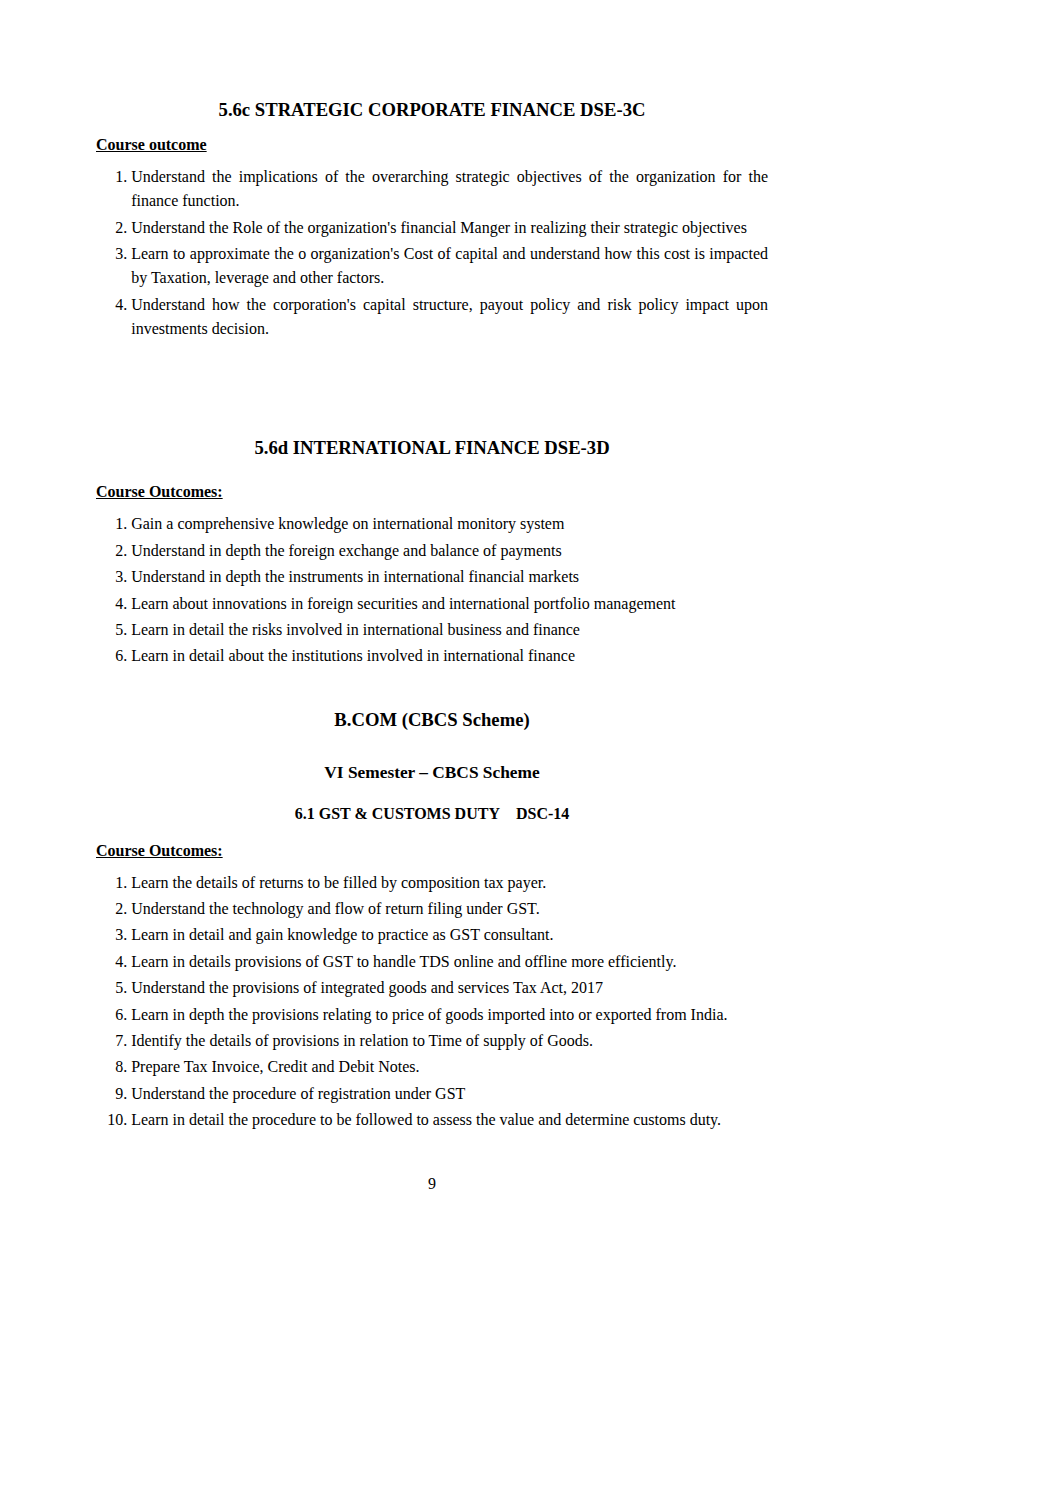5.6c STRATEGIC CORPORATE FINANCE DSE-3C
Course outcome
Understand the implications of the overarching strategic objectives of the organization for the finance function.
Understand the Role of the organization's financial Manger in realizing their strategic objectives
Learn to approximate the o organization's Cost of capital and understand how this cost is impacted by Taxation, leverage and other factors.
Understand how the corporation's capital structure, payout policy and risk policy impact upon investments decision.
5.6d INTERNATIONAL FINANCE DSE-3D
Course Outcomes:
Gain a comprehensive knowledge on international monitory system
Understand in depth the foreign exchange and balance of payments
Understand in depth the instruments in international financial markets
Learn about innovations in foreign securities and international portfolio management
Learn in detail the risks involved in international business and finance
Learn in detail about the institutions involved in international finance
B.COM (CBCS Scheme)
VI Semester – CBCS Scheme
6.1 GST & CUSTOMS DUTY DSC-14
Course Outcomes:
Learn the details of returns to be filled by composition tax payer.
Understand the technology and flow of return filing under GST.
Learn in detail and gain knowledge to practice as GST consultant.
Learn in details provisions of GST to handle TDS online and offline more efficiently.
Understand the provisions of integrated goods and services Tax Act, 2017
Learn in depth the provisions relating to price of goods imported into or exported from India.
Identify the details of provisions in relation to Time of supply of Goods.
Prepare Tax Invoice, Credit and Debit Notes.
Understand the procedure of registration under GST
Learn in detail the procedure to be followed to assess the value and determine customs duty.
9